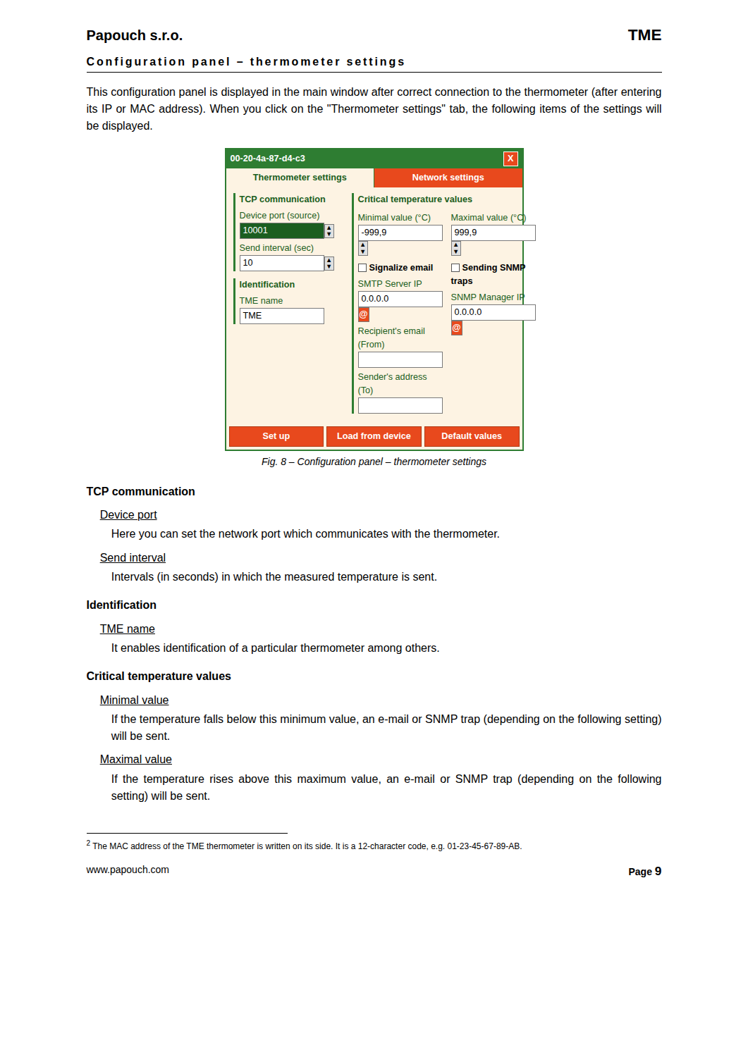Papouch s.r.o. TME
Configuration panel – thermometer settings
This configuration panel is displayed in the main window after correct connection to the thermometer (after entering its IP or MAC address). When you click on the "Thermometer settings" tab, the following items of the settings will be displayed.
00-20-4a-87-d4-c3 X
Thermometer settings
Network settings
TCP communication
Device port (source) 10001▲
▼ Send interval (sec) 10▲
▼
Identification
TME name TME
Critical temperature values
Minimal value (°C) -999,9▲
▼
Maximal value (°C) 999,9▲
▼
Signalize email SMTP Server IP 0.0.0.0@ Recipient's email (From) Sender's address (To)
Sending SNMP traps SNMP Manager IP 0.0.0.0@
Set up
Load from device
Default values
Fig. 8 – Configuration panel – thermometer settings
TCP communication
Device port
Here you can set the network port which communicates with the thermometer.
Send interval
Intervals (in seconds) in which the measured temperature is sent.
Identification
TME name
It enables identification of a particular thermometer among others.
Critical temperature values
Minimal value
If the temperature falls below this minimum value, an e-mail or SNMP trap (depending on the following setting) will be sent.
Maximal value
If the temperature rises above this maximum value, an e-mail or SNMP trap (depending on the following setting) will be sent.
2 The MAC address of the TME thermometer is written on its side. It is a 12-character code, e.g. 01-23-45-67-89-AB.
www.papouch.com Page 9